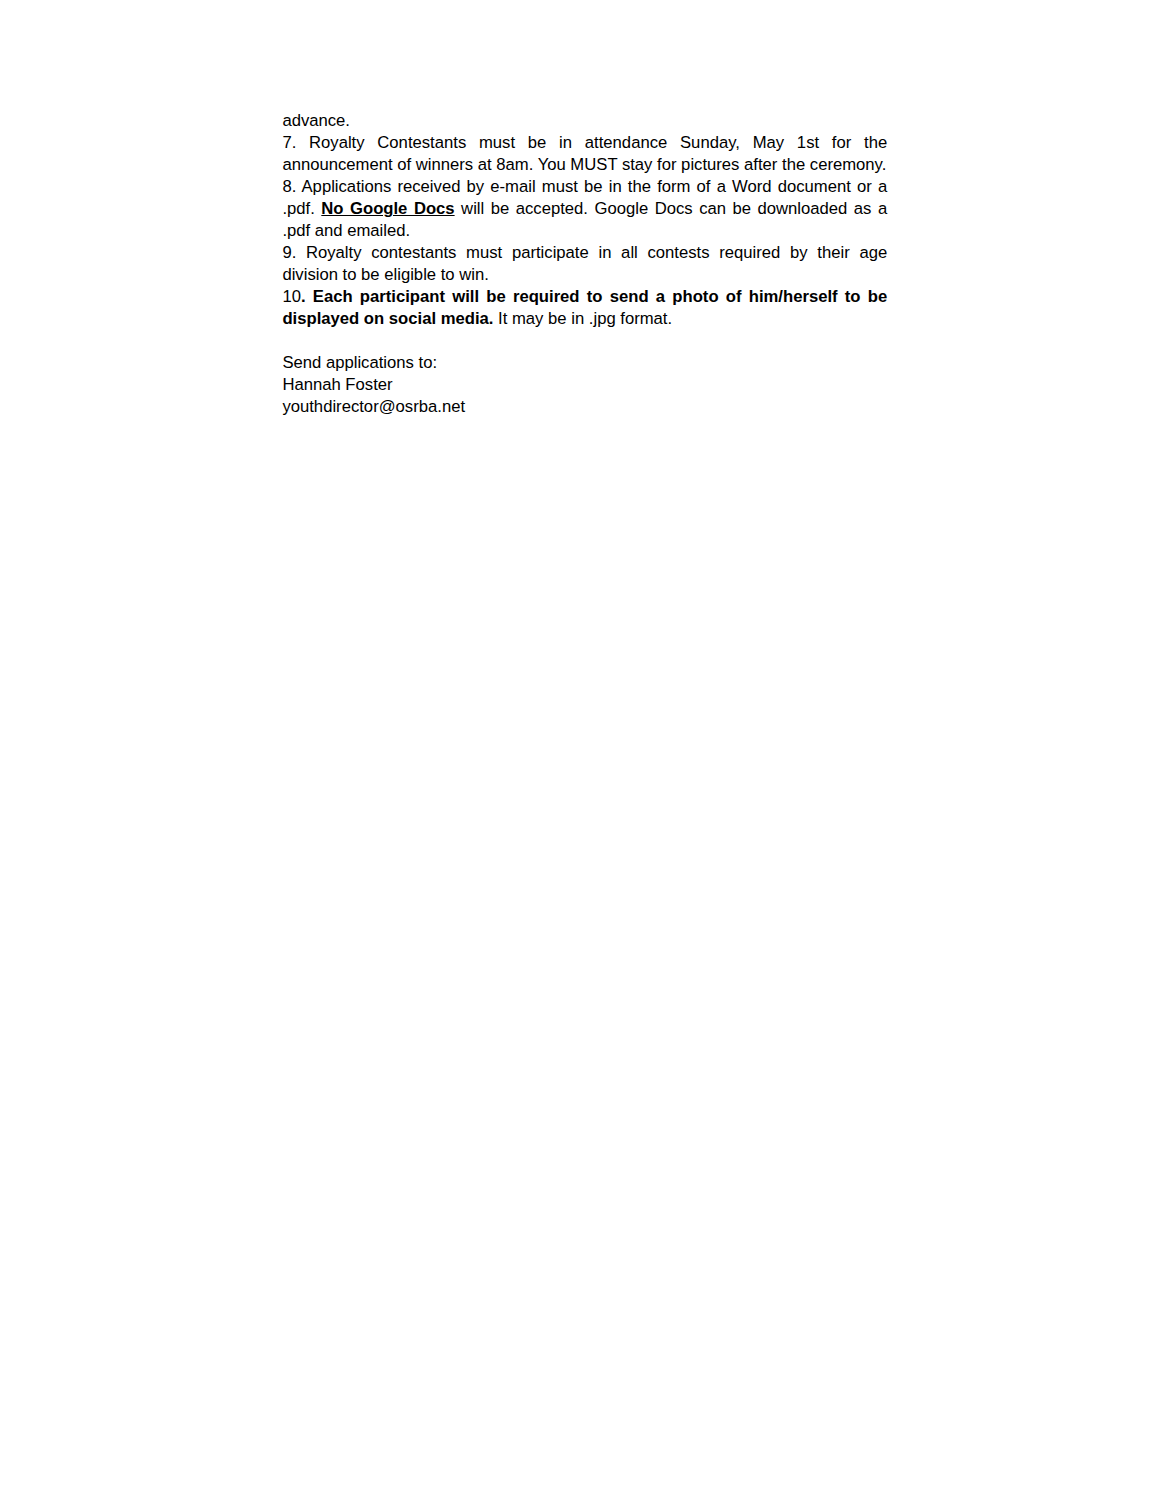advance.
7. Royalty Contestants must be in attendance Sunday, May 1st for the announcement of winners at 8am. You MUST stay for pictures after the ceremony.
8. Applications received by e-mail must be in the form of a Word document or a .pdf. No Google Docs will be accepted. Google Docs can be downloaded as a .pdf and emailed.
9. Royalty contestants must participate in all contests required by their age division to be eligible to win.
10. Each participant will be required to send a photo of him/herself to be displayed on social media. It may be in .jpg format.
Send applications to:
Hannah Foster
youthdirector@osrba.net